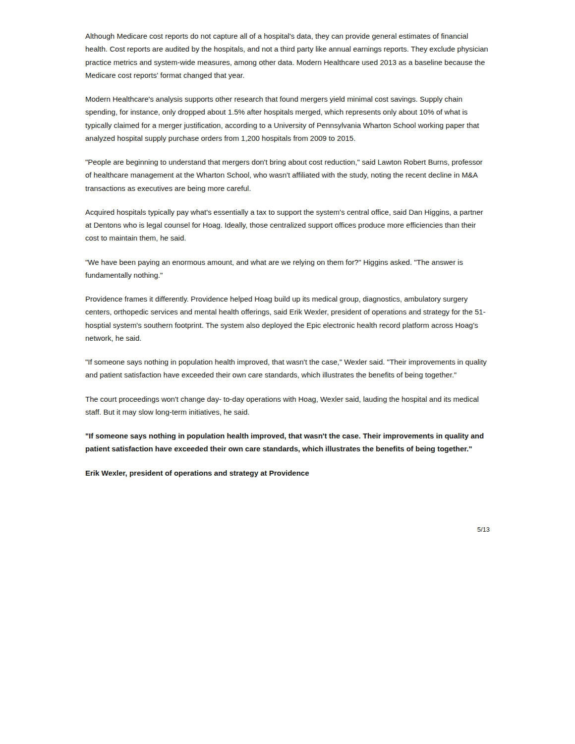Although Medicare cost reports do not capture all of a hospital's data, they can provide general estimates of financial health. Cost reports are audited by the hospitals, and not a third party like annual earnings reports. They exclude physician practice metrics and system-wide measures, among other data. Modern Healthcare used 2013 as a baseline because the Medicare cost reports' format changed that year.
Modern Healthcare's analysis supports other research that found mergers yield minimal cost savings. Supply chain spending, for instance, only dropped about 1.5% after hospitals merged, which represents only about 10% of what is typically claimed for a merger justification, according to a University of Pennsylvania Wharton School working paper that analyzed hospital supply purchase orders from 1,200 hospitals from 2009 to 2015.
"People are beginning to understand that mergers don't bring about cost reduction," said Lawton Robert Burns, professor of healthcare management at the Wharton School, who wasn't affiliated with the study, noting the recent decline in M&A transactions as executives are being more careful.
Acquired hospitals typically pay what's essentially a tax to support the system's central office, said Dan Higgins, a partner at Dentons who is legal counsel for Hoag. Ideally, those centralized support offices produce more efficiencies than their cost to maintain them, he said.
"We have been paying an enormous amount, and what are we relying on them for?" Higgins asked. "The answer is fundamentally nothing."
Providence frames it differently. Providence helped Hoag build up its medical group, diagnostics, ambulatory surgery centers, orthopedic services and mental health offerings, said Erik Wexler, president of operations and strategy for the 51-hosptial system's southern footprint. The system also deployed the Epic electronic health record platform across Hoag's network, he said.
"If someone says nothing in population health improved, that wasn't the case," Wexler said. "Their improvements in quality and patient satisfaction have exceeded their own care standards, which illustrates the benefits of being together."
The court proceedings won't change day- to-day operations with Hoag, Wexler said, lauding the hospital and its medical staff. But it may slow long-term initiatives, he said.
"If someone says nothing in population health improved, that wasn't the case. Their improvements in quality and patient satisfaction have exceeded their own care standards, which illustrates the benefits of being together."
Erik Wexler, president of operations and strategy at Providence
5/13